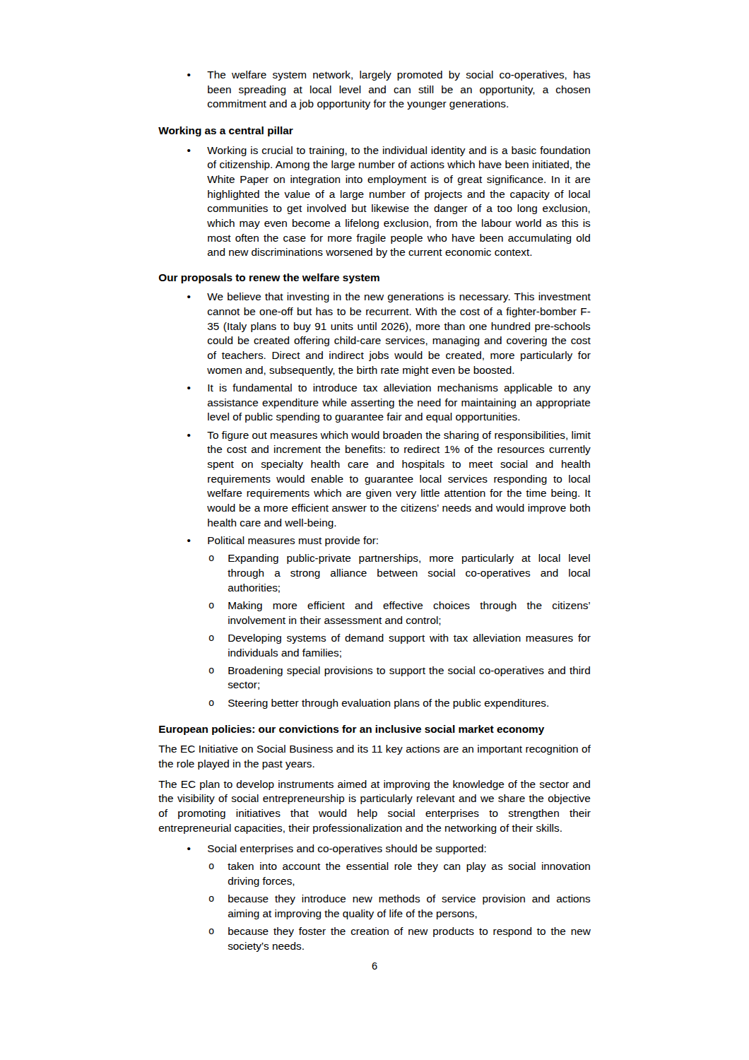The welfare system network, largely promoted by social co-operatives, has been spreading at local level and can still be an opportunity, a chosen commitment and a job opportunity for the younger generations.
Working as a central pillar
Working is crucial to training, to the individual identity and is a basic foundation of citizenship. Among the large number of actions which have been initiated, the White Paper on integration into employment is of great significance. In it are highlighted the value of a large number of projects and the capacity of local communities to get involved but likewise the danger of a too long exclusion, which may even become a lifelong exclusion, from the labour world as this is most often the case for more fragile people who have been accumulating old and new discriminations worsened by the current economic context.
Our proposals to renew the welfare system
We believe that investing in the new generations is necessary. This investment cannot be one-off but has to be recurrent. With the cost of a fighter-bomber F-35 (Italy plans to buy 91 units until 2026), more than one hundred pre-schools could be created offering child-care services, managing and covering the cost of teachers. Direct and indirect jobs would be created, more particularly for women and, subsequently, the birth rate might even be boosted.
It is fundamental to introduce tax alleviation mechanisms applicable to any assistance expenditure while asserting the need for maintaining an appropriate level of public spending to guarantee fair and equal opportunities.
To figure out measures which would broaden the sharing of responsibilities, limit the cost and increment the benefits: to redirect 1% of the resources currently spent on specialty health care and hospitals to meet social and health requirements would enable to guarantee local services responding to local welfare requirements which are given very little attention for the time being. It would be a more efficient answer to the citizens’ needs and would improve both health care and well-being.
Political measures must provide for:
Expanding public-private partnerships, more particularly at local level through a strong alliance between social co-operatives and local authorities;
Making more efficient and effective choices through the citizens’ involvement in their assessment and control;
Developing systems of demand support with tax alleviation measures for individuals and families;
Broadening special provisions to support the social co-operatives and third sector;
Steering better through evaluation plans of the public expenditures.
European policies: our convictions for an inclusive social market economy
The EC Initiative on Social Business and its 11 key actions are an important recognition of the role played in the past years.
The EC plan to develop instruments aimed at improving the knowledge of the sector and the visibility of social entrepreneurship is particularly relevant and we share the objective of promoting initiatives that would help social enterprises to strengthen their entrepreneurial capacities, their professionalization and the networking of their skills.
Social enterprises and co-operatives should be supported:
taken into account the essential role they can play as social innovation driving forces,
because they introduce new methods of service provision and actions aiming at improving the quality of life of the persons,
because they foster the creation of new products to respond to the new society’s needs.
6